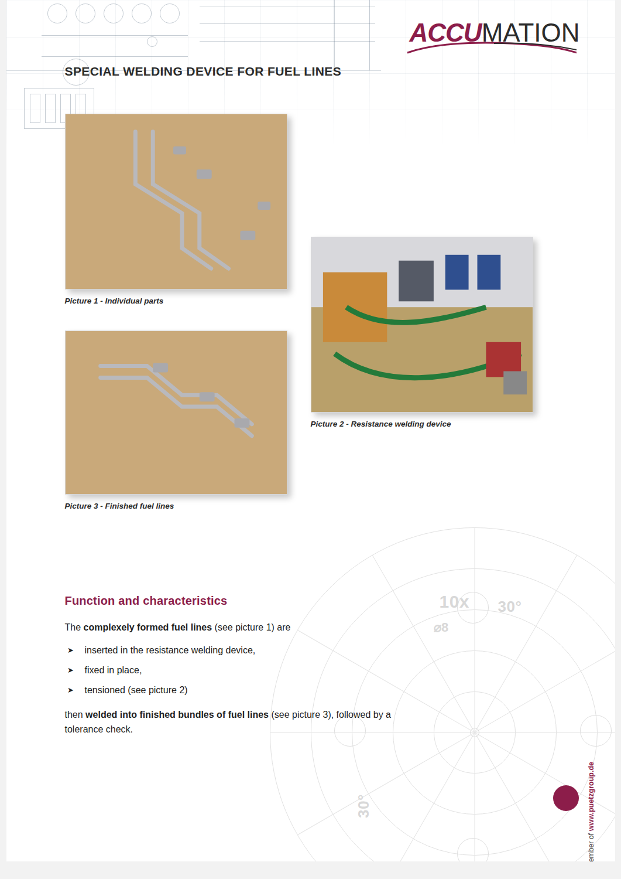ACCU MATION
Special welding device for fuel lines
Picture 1 - Individual parts
Picture 2 - Resistance welding device
Picture 3 - Finished fuel lines
Function and characteristics
The complexely formed fuel lines (see picture 1) are
inserted in the resistance welding device,
fixed in place,
tensioned (see picture 2)
then welded into finished bundles of fuel lines (see picture 3), followed by a tolerance check.
10x 30° ⌀8 30° 30
member of www.puetzgroup.de